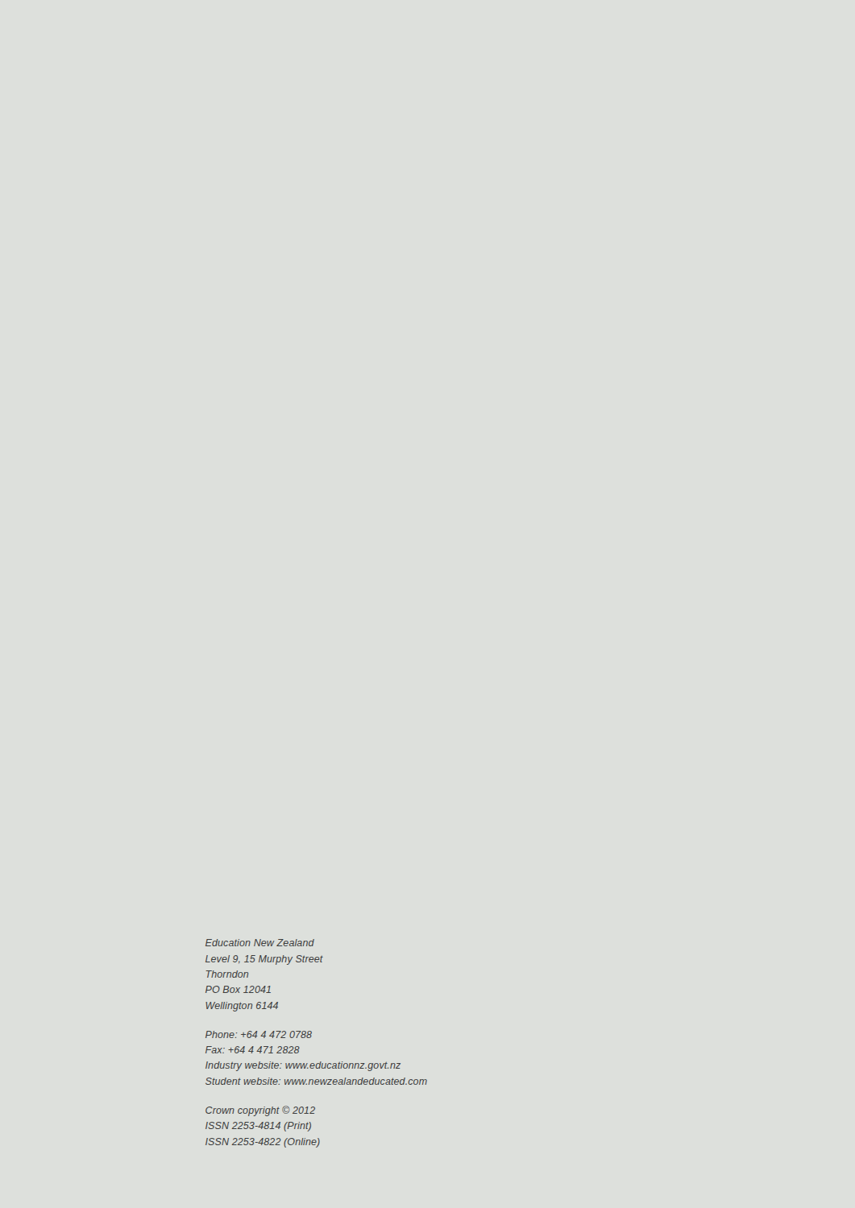Education New Zealand
Level 9, 15 Murphy Street
Thorndon
PO Box 12041
Wellington 6144
Phone: +64 4 472 0788
Fax: +64 4 471 2828
Industry website: www.educationnz.govt.nz
Student website: www.newzealandeducated.com
Crown copyright © 2012
ISSN 2253-4814 (Print)
ISSN 2253-4822 (Online)